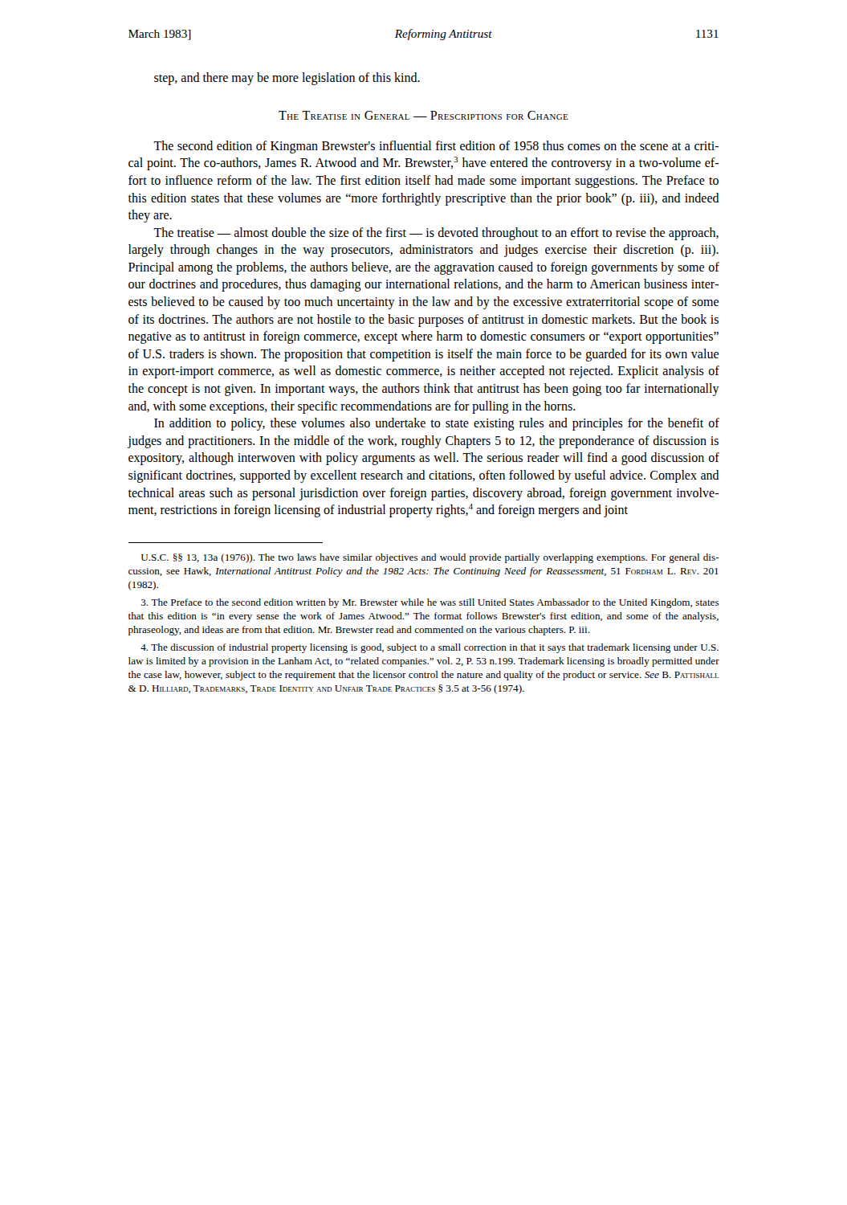March 1983] Reforming Antitrust 1131
step, and there may be more legislation of this kind.
The Treatise in General — Prescriptions for Change
The second edition of Kingman Brewster's influential first edition of 1958 thus comes on the scene at a critical point. The co-authors, James R. Atwood and Mr. Brewster,3 have entered the controversy in a two-volume effort to influence reform of the law. The first edition itself had made some important suggestions. The Preface to this edition states that these volumes are “more forthrightly prescriptive than the prior book” (p. iii), and indeed they are.
The treatise — almost double the size of the first — is devoted throughout to an effort to revise the approach, largely through changes in the way prosecutors, administrators and judges exercise their discretion (p. iii). Principal among the problems, the authors believe, are the aggravation caused to foreign governments by some of our doctrines and procedures, thus damaging our international relations, and the harm to American business interests believed to be caused by too much uncertainty in the law and by the excessive extraterritorial scope of some of its doctrines. The authors are not hostile to the basic purposes of antitrust in domestic markets. But the book is negative as to antitrust in foreign commerce, except where harm to domestic consumers or “export opportunities” of U.S. traders is shown. The proposition that competition is itself the main force to be guarded for its own value in export-import commerce, as well as domestic commerce, is neither accepted not rejected. Explicit analysis of the concept is not given. In important ways, the authors think that antitrust has been going too far internationally and, with some exceptions, their specific recommendations are for pulling in the horns.
In addition to policy, these volumes also undertake to state existing rules and principles for the benefit of judges and practitioners. In the middle of the work, roughly Chapters 5 to 12, the preponderance of discussion is expository, although interwoven with policy arguments as well. The serious reader will find a good discussion of significant doctrines, supported by excellent research and citations, often followed by useful advice. Complex and technical areas such as personal jurisdiction over foreign parties, discovery abroad, foreign government involvement, restrictions in foreign licensing of industrial property rights,4 and foreign mergers and joint
U.S.C. §§ 13, 13a (1976)). The two laws have similar objectives and would provide partially overlapping exemptions. For general discussion, see Hawk, International Antitrust Policy and the 1982 Acts: The Continuing Need for Reassessment, 51 Fordham L. Rev. 201 (1982).
3. The Preface to the second edition written by Mr. Brewster while he was still United States Ambassador to the United Kingdom, states that this edition is “in every sense the work of James Atwood.” The format follows Brewster's first edition, and some of the analysis, phraseology, and ideas are from that edition. Mr. Brewster read and commented on the various chapters. P. iii.
4. The discussion of industrial property licensing is good, subject to a small correction in that it says that trademark licensing under U.S. law is limited by a provision in the Lanham Act, to “related companies.” vol. 2, P. 53 n.199. Trademark licensing is broadly permitted under the case law, however, subject to the requirement that the licensor control the nature and quality of the product or service. See B. Pattishall & D. Hilliard, Trademarks, Trade Identity and Unfair Trade Practices § 3.5 at 3-56 (1974).